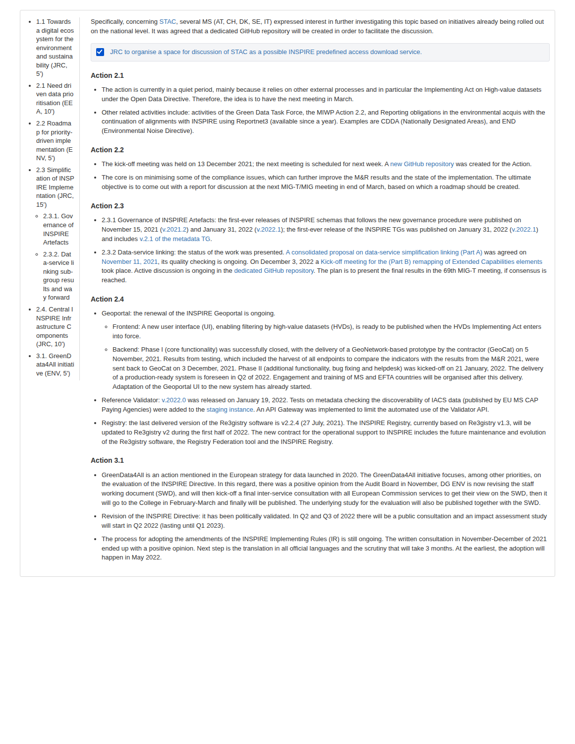1.1 Towards a digital ecosystem for the environment and sustainability (JRC, 5')
2.1 Need driven data prioritisation (EEA, 10')
2.2 Roadmap for priority-driven implementation (ENV, 5')
2.3 Simplification of INSPIRE Implementation (JRC, 15')
2.3.1. Governance of INSPIRE Artefacts
2.3.2. Data-service linking sub-group results and way forward
2.4. Central INSPIRE Infrastructure Components (JRC, 10')
3.1. GreenData4All initiative (ENV, 5')
Specifically, concerning STAC, several MS (AT, CH, DK, SE, IT) expressed interest in further investigating this topic based on initiatives already being rolled out on the national level. It was agreed that a dedicated GitHub repository will be created in order to facilitate the discussion.
JRC to organise a space for discussion of STAC as a possible INSPIRE predefined access download service.
Action 2.1
The action is currently in a quiet period, mainly because it relies on other external processes and in particular the Implementing Act on High-value datasets under the Open Data Directive. Therefore, the idea is to have the next meeting in March.
Other related activities include: activities of the Green Data Task Force, the MIWP Action 2.2, and Reporting obligations in the environmental acquis with the continuation of alignments with INSPIRE using Reportnet3 (available since a year). Examples are CDDA (Nationally Designated Areas), and END (Environmental Noise Directive).
Action 2.2
The kick-off meeting was held on 13 December 2021; the next meeting is scheduled for next week. A new GitHub repository was created for the Action.
The core is on minimising some of the compliance issues, which can further improve the M&R results and the state of the implementation. The ultimate objective is to come out with a report for discussion at the next MIG-T/MIG meeting in end of March, based on which a roadmap should be created.
Action 2.3
2.3.1 Governance of INSPIRE Artefacts: the first-ever releases of INSPIRE schemas that follows the new governance procedure were published on November 15, 2021 (v.2021.2) and January 31, 2022 (v.2022.1); the first-ever release of the INSPIRE TGs was published on January 31, 2022 (v.2022.1) and includes v.2.1 of the metadata TG.
2.3.2 Data-service linking: the status of the work was presented. A consolidated proposal on data-service simplification linking (Part A) was agreed on November 11, 2021, its quality checking is ongoing. On December 3, 2022 a Kick-off meeting for the (Part B) remapping of Extended Capabilities elements took place. Active discussion is ongoing in the dedicated GitHub repository. The plan is to present the final results in the 69th MIG-T meeting, if consensus is reached.
Action 2.4
Geoportal: the renewal of the INSPIRE Geoportal is ongoing.
Frontend: A new user interface (UI), enabling filtering by high-value datasets (HVDs), is ready to be published when the HVDs Implementing Act enters into force.
Backend: Phase I (core functionality) was successfully closed, with the delivery of a GeoNetwork-based prototype by the contractor (GeoCat) on 5 November, 2021. Results from testing, which included the harvest of all endpoints to compare the indicators with the results from the M&R 2021, were sent back to GeoCat on 3 December, 2021. Phase II (additional functionality, bug fixing and helpdesk) was kicked-off on 21 January, 2022. The delivery of a production-ready system is foreseen in Q2 of 2022. Engagement and training of MS and EFTA countries will be organised after this delivery. Adaptation of the Geoportal UI to the new system has already started.
Reference Validator: v.2022.0 was released on January 19, 2022. Tests on metadata checking the discoverability of IACS data (published by EU MS CAP Paying Agencies) were added to the staging instance. An API Gateway was implemented to limit the automated use of the Validator API.
Registry: the last delivered version of the Re3gistry software is v2.2.4 (27 July, 2021). The INSPIRE Registry, currently based on Re3gistry v1.3, will be updated to Re3gistry v2 during the first half of 2022. The new contract for the operational support to INSPIRE includes the future maintenance and evolution of the Re3gistry software, the Registry Federation tool and the INSPIRE Registry.
Action 3.1
GreenData4All is an action mentioned in the European strategy for data launched in 2020. The GreenData4All initiative focuses, among other priorities, on the evaluation of the INSPIRE Directive. In this regard, there was a positive opinion from the Audit Board in November, DG ENV is now revising the staff working document (SWD), and will then kick-off a final inter-service consultation with all European Commission services to get their view on the SWD, then it will go to the College in February-March and finally will be published. The underlying study for the evaluation will also be published together with the SWD.
Revision of the INSPIRE Directive: it has been politically validated. In Q2 and Q3 of 2022 there will be a public consultation and an impact assessment study will start in Q2 2022 (lasting until Q1 2023).
The process for adopting the amendments of the INSPIRE Implementing Rules (IR) is still ongoing. The written consultation in November-December of 2021 ended up with a positive opinion. Next step is the translation in all official languages and the scrutiny that will take 3 months. At the earliest, the adoption will happen in May 2022.